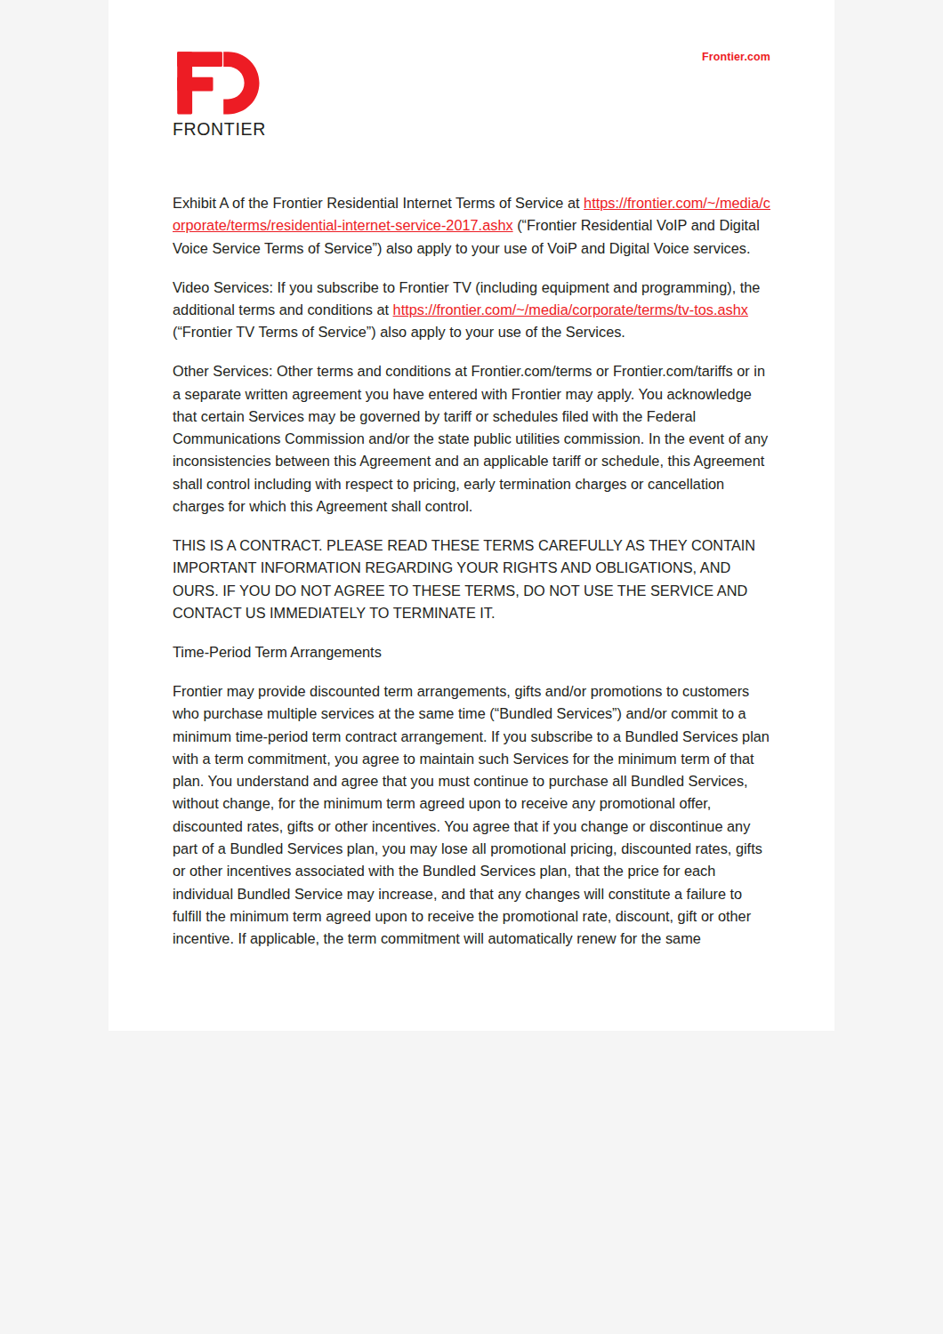Frontier FRONTIER
Frontier.com
Exhibit A of the Frontier Residential Internet Terms of Service at https://frontier.com/~/media/corporate/terms/residential-internet-service-2017.ashx (“Frontier Residential VoIP and Digital Voice Service Terms of Service”) also apply to your use of VoiP and Digital Voice services.
Video Services: If you subscribe to Frontier TV (including equipment and programming), the additional terms and conditions at https://frontier.com/~/media/corporate/terms/tv-tos.ashx (“Frontier TV Terms of Service”) also apply to your use of the Services.
Other Services: Other terms and conditions at Frontier.com/terms or Frontier.com/tariffs or in a separate written agreement you have entered with Frontier may apply. You acknowledge that certain Services may be governed by tariff or schedules filed with the Federal Communications Commission and/or the state public utilities commission. In the event of any inconsistencies between this Agreement and an applicable tariff or schedule, this Agreement shall control including with respect to pricing, early termination charges or cancellation charges for which this Agreement shall control.
This is a contract. Please read these terms carefully as they contain important information regarding your rights and obligations, and ours. If you do not agree to these terms, do not use the service and contact us immediately to terminate it.
Time-Period Term Arrangements
Frontier may provide discounted term arrangements, gifts and/or promotions to customers who purchase multiple services at the same time (“Bundled Services”) and/or commit to a minimum time-period term contract arrangement. If you subscribe to a Bundled Services plan with a term commitment, you agree to maintain such Services for the minimum term of that plan. You understand and agree that you must continue to purchase all Bundled Services, without change, for the minimum term agreed upon to receive any promotional offer, discounted rates, gifts or other incentives. You agree that if you change or discontinue any part of a Bundled Services plan, you may lose all promotional pricing, discounted rates, gifts or other incentives associated with the Bundled Services plan, that the price for each individual Bundled Service may increase, and that any changes will constitute a failure to fulfill the minimum term agreed upon to receive the promotional rate, discount, gift or other incentive. If applicable, the term commitment will automatically renew for the same